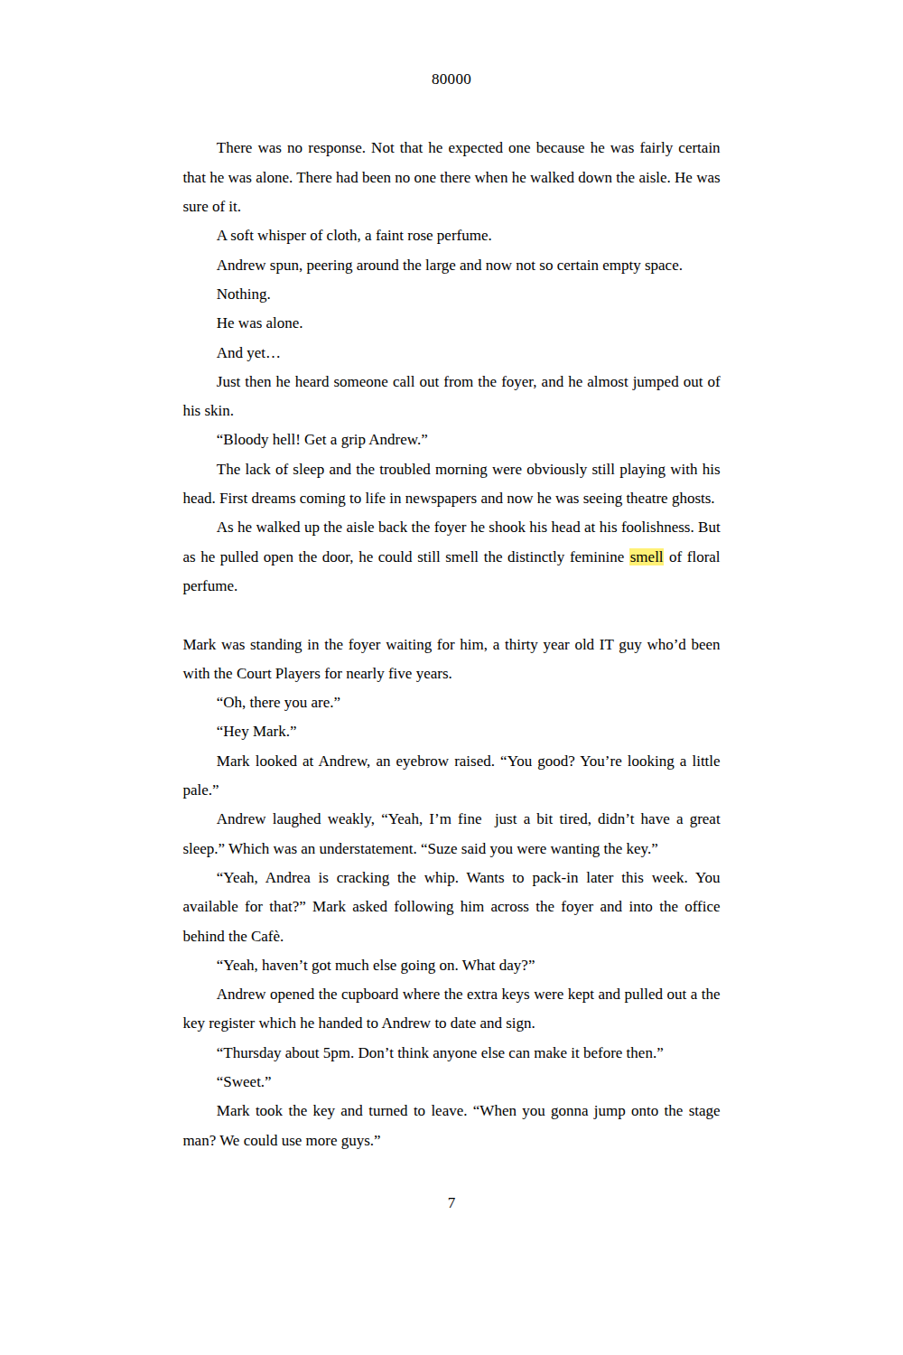80000
There was no response. Not that he expected one because he was fairly certain that he was alone. There had been no one there when he walked down the aisle. He was sure of it.
A soft whisper of cloth, a faint rose perfume.
Andrew spun, peering around the large and now not so certain empty space.
Nothing.
He was alone.
And yet…
Just then he heard someone call out from the foyer, and he almost jumped out of his skin.
“Bloody hell! Get a grip Andrew.”
The lack of sleep and the troubled morning were obviously still playing with his head. First dreams coming to life in newspapers and now he was seeing theatre ghosts.
As he walked up the aisle back the foyer he shook his head at his foolishness. But as he pulled open the door, he could still smell the distinctly feminine smell of floral perfume.
Mark was standing in the foyer waiting for him, a thirty year old IT guy who’d been with the Court Players for nearly five years.
“Oh, there you are.”
“Hey Mark.”
Mark looked at Andrew, an eyebrow raised. “You good? You’re looking a little pale.”
Andrew laughed weakly, “Yeah, I’m fine just a bit tired, didn’t have a great sleep.” Which was an understatement. “Suze said you were wanting the key.”
“Yeah, Andrea is cracking the whip. Wants to pack-in later this week. You available for that?” Mark asked following him across the foyer and into the office behind the Cafè.
“Yeah, haven’t got much else going on. What day?”
Andrew opened the cupboard where the extra keys were kept and pulled out a the key register which he handed to Andrew to date and sign.
“Thursday about 5pm. Don’t think anyone else can make it before then.”
“Sweet.”
Mark took the key and turned to leave. “When you gonna jump onto the stage man? We could use more guys.”
7